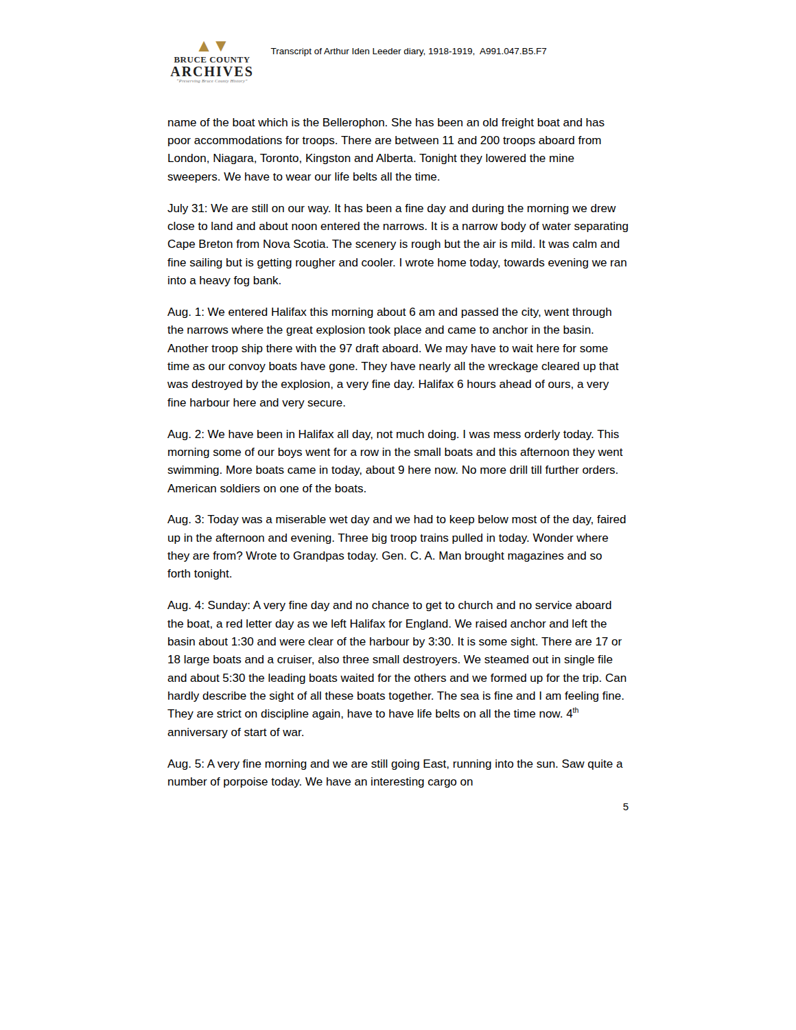▲▼
BRUCE COUNTY
ARCHIVES
“Preserving Bruce County History”
Transcript of Arthur Iden Leeder diary, 1918-1919, A991.047.B5.F7
name of the boat which is the Bellerophon. She has been an old freight boat and has poor accommodations for troops. There are between 11 and 200 troops aboard from London, Niagara, Toronto, Kingston and Alberta. Tonight they lowered the mine sweepers. We have to wear our life belts all the time.
July 31: We are still on our way. It has been a fine day and during the morning we drew close to land and about noon entered the narrows. It is a narrow body of water separating Cape Breton from Nova Scotia. The scenery is rough but the air is mild. It was calm and fine sailing but is getting rougher and cooler. I wrote home today, towards evening we ran into a heavy fog bank.
Aug. 1: We entered Halifax this morning about 6 am and passed the city, went through the narrows where the great explosion took place and came to anchor in the basin. Another troop ship there with the 97 draft aboard. We may have to wait here for some time as our convoy boats have gone. They have nearly all the wreckage cleared up that was destroyed by the explosion, a very fine day. Halifax 6 hours ahead of ours, a very fine harbour here and very secure.
Aug. 2: We have been in Halifax all day, not much doing. I was mess orderly today. This morning some of our boys went for a row in the small boats and this afternoon they went swimming. More boats came in today, about 9 here now. No more drill till further orders. American soldiers on one of the boats.
Aug. 3: Today was a miserable wet day and we had to keep below most of the day, faired up in the afternoon and evening. Three big troop trains pulled in today. Wonder where they are from? Wrote to Grandpas today. Gen. C. A. Man brought magazines and so forth tonight.
Aug. 4: Sunday: A very fine day and no chance to get to church and no service aboard the boat, a red letter day as we left Halifax for England. We raised anchor and left the basin about 1:30 and were clear of the harbour by 3:30. It is some sight. There are 17 or 18 large boats and a cruiser, also three small destroyers. We steamed out in single file and about 5:30 the leading boats waited for the others and we formed up for the trip. Can hardly describe the sight of all these boats together. The sea is fine and I am feeling fine. They are strict on discipline again, have to have life belts on all the time now. 4th anniversary of start of war.
Aug. 5: A very fine morning and we are still going East, running into the sun. Saw quite a number of porpoise today. We have an interesting cargo on
5